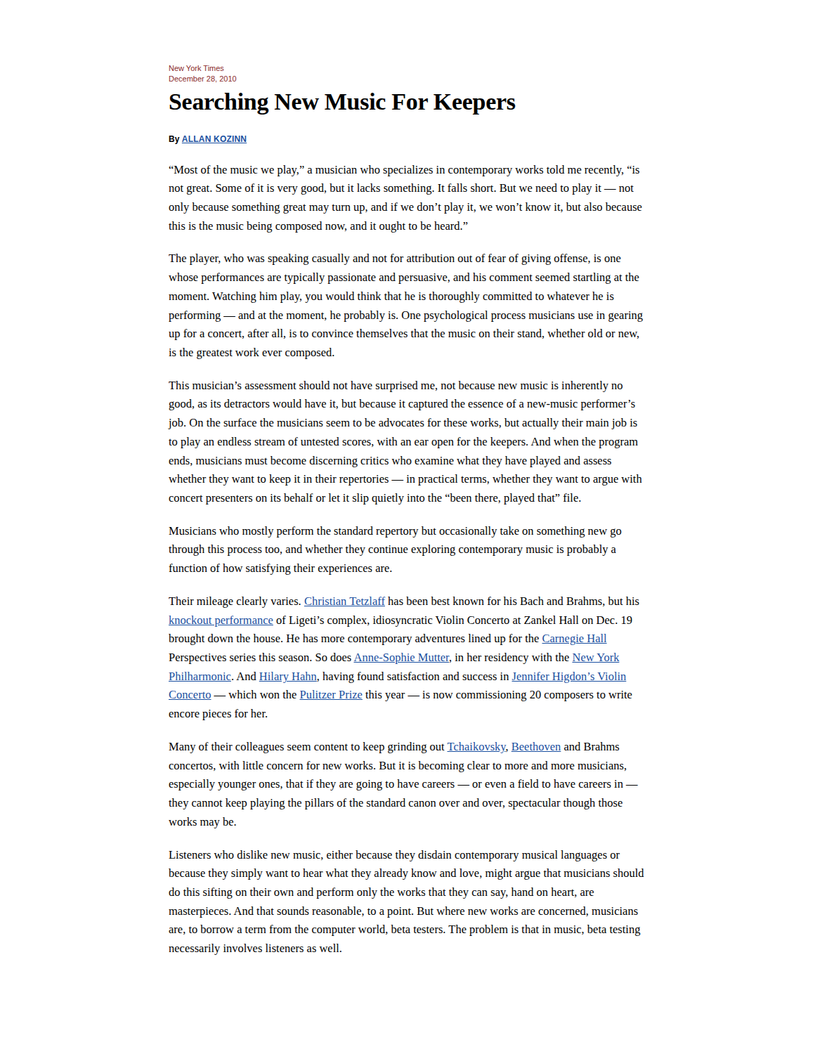New York Times
December 28, 2010
Searching New Music For Keepers
By ALLAN KOZINN
“Most of the music we play,” a musician who specializes in contemporary works told me recently, “is not great. Some of it is very good, but it lacks something. It falls short. But we need to play it — not only because something great may turn up, and if we don’t play it, we won’t know it, but also because this is the music being composed now, and it ought to be heard.”
The player, who was speaking casually and not for attribution out of fear of giving offense, is one whose performances are typically passionate and persuasive, and his comment seemed startling at the moment. Watching him play, you would think that he is thoroughly committed to whatever he is performing — and at the moment, he probably is. One psychological process musicians use in gearing up for a concert, after all, is to convince themselves that the music on their stand, whether old or new, is the greatest work ever composed.
This musician’s assessment should not have surprised me, not because new music is inherently no good, as its detractors would have it, but because it captured the essence of a new-music performer’s job. On the surface the musicians seem to be advocates for these works, but actually their main job is to play an endless stream of untested scores, with an ear open for the keepers. And when the program ends, musicians must become discerning critics who examine what they have played and assess whether they want to keep it in their repertories — in practical terms, whether they want to argue with concert presenters on its behalf or let it slip quietly into the “been there, played that” file.
Musicians who mostly perform the standard repertory but occasionally take on something new go through this process too, and whether they continue exploring contemporary music is probably a function of how satisfying their experiences are.
Their mileage clearly varies. Christian Tetzlaff has been best known for his Bach and Brahms, but his knockout performance of Ligeti’s complex, idiosyncratic Violin Concerto at Zankel Hall on Dec. 19 brought down the house. He has more contemporary adventures lined up for the Carnegie Hall Perspectives series this season. So does Anne-Sophie Mutter, in her residency with the New York Philharmonic. And Hilary Hahn, having found satisfaction and success in Jennifer Higdon’s Violin Concerto — which won the Pulitzer Prize this year — is now commissioning 20 composers to write encore pieces for her.
Many of their colleagues seem content to keep grinding out Tchaikovsky, Beethoven and Brahms concertos, with little concern for new works. But it is becoming clear to more and more musicians, especially younger ones, that if they are going to have careers — or even a field to have careers in — they cannot keep playing the pillars of the standard canon over and over, spectacular though those works may be.
Listeners who dislike new music, either because they disdain contemporary musical languages or because they simply want to hear what they already know and love, might argue that musicians should do this sifting on their own and perform only the works that they can say, hand on heart, are masterpieces. And that sounds reasonable, to a point. But where new works are concerned, musicians are, to borrow a term from the computer world, beta testers. The problem is that in music, beta testing necessarily involves listeners as well.